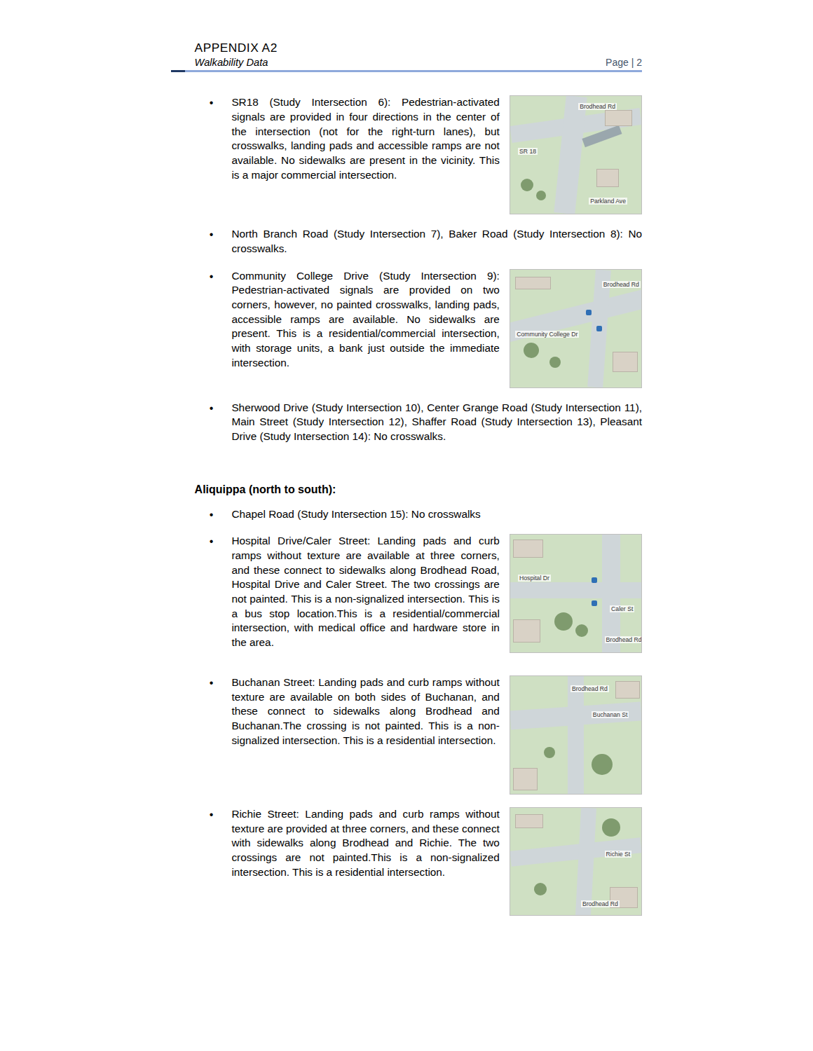APPENDIX A2
Walkability Data
Page | 2
SR18 (Study Intersection 6): Pedestrian-activated signals are provided in four directions in the center of the intersection (not for the right-turn lanes), but crosswalks, landing pads and accessible ramps are not available. No sidewalks are present in the vicinity. This is a major commercial intersection.
Brodhead Rd
SR 18
Parkland Ave
North Branch Road (Study Intersection 7), Baker Road (Study Intersection 8): No crosswalks.
Community College Drive (Study Intersection 9): Pedestrian-activated signals are provided on two corners, however, no painted crosswalks, landing pads, accessible ramps are available. No sidewalks are present. This is a residential/commercial intersection, with storage units, a bank just outside the immediate intersection.
Brodhead Rd
Community College Dr
Sherwood Drive (Study Intersection 10), Center Grange Road (Study Intersection 11), Main Street (Study Intersection 12), Shaffer Road (Study Intersection 13), Pleasant Drive (Study Intersection 14): No crosswalks.
Aliquippa (north to south):
Chapel Road (Study Intersection 15): No crosswalks
Hospital Drive/Caler Street: Landing pads and curb ramps without texture are available at three corners, and these connect to sidewalks along Brodhead Road, Hospital Drive and Caler Street. The two crossings are not painted. This is a non-signalized intersection. This is a bus stop location.This is a residential/commercial intersection, with medical office and hardware store in the area.
Hospital Dr
Caler St
Brodhead Rd
Buchanan Street: Landing pads and curb ramps without texture are available on both sides of Buchanan, and these connect to sidewalks along Brodhead and Buchanan.The crossing is not painted. This is a non-signalized intersection. This is a residential intersection.
Brodhead Rd
Buchanan St
Richie Street: Landing pads and curb ramps without texture are provided at three corners, and these connect with sidewalks along Brodhead and Richie. The two crossings are not painted.This is a non-signalized intersection. This is a residential intersection.
Richie St
Brodhead Rd